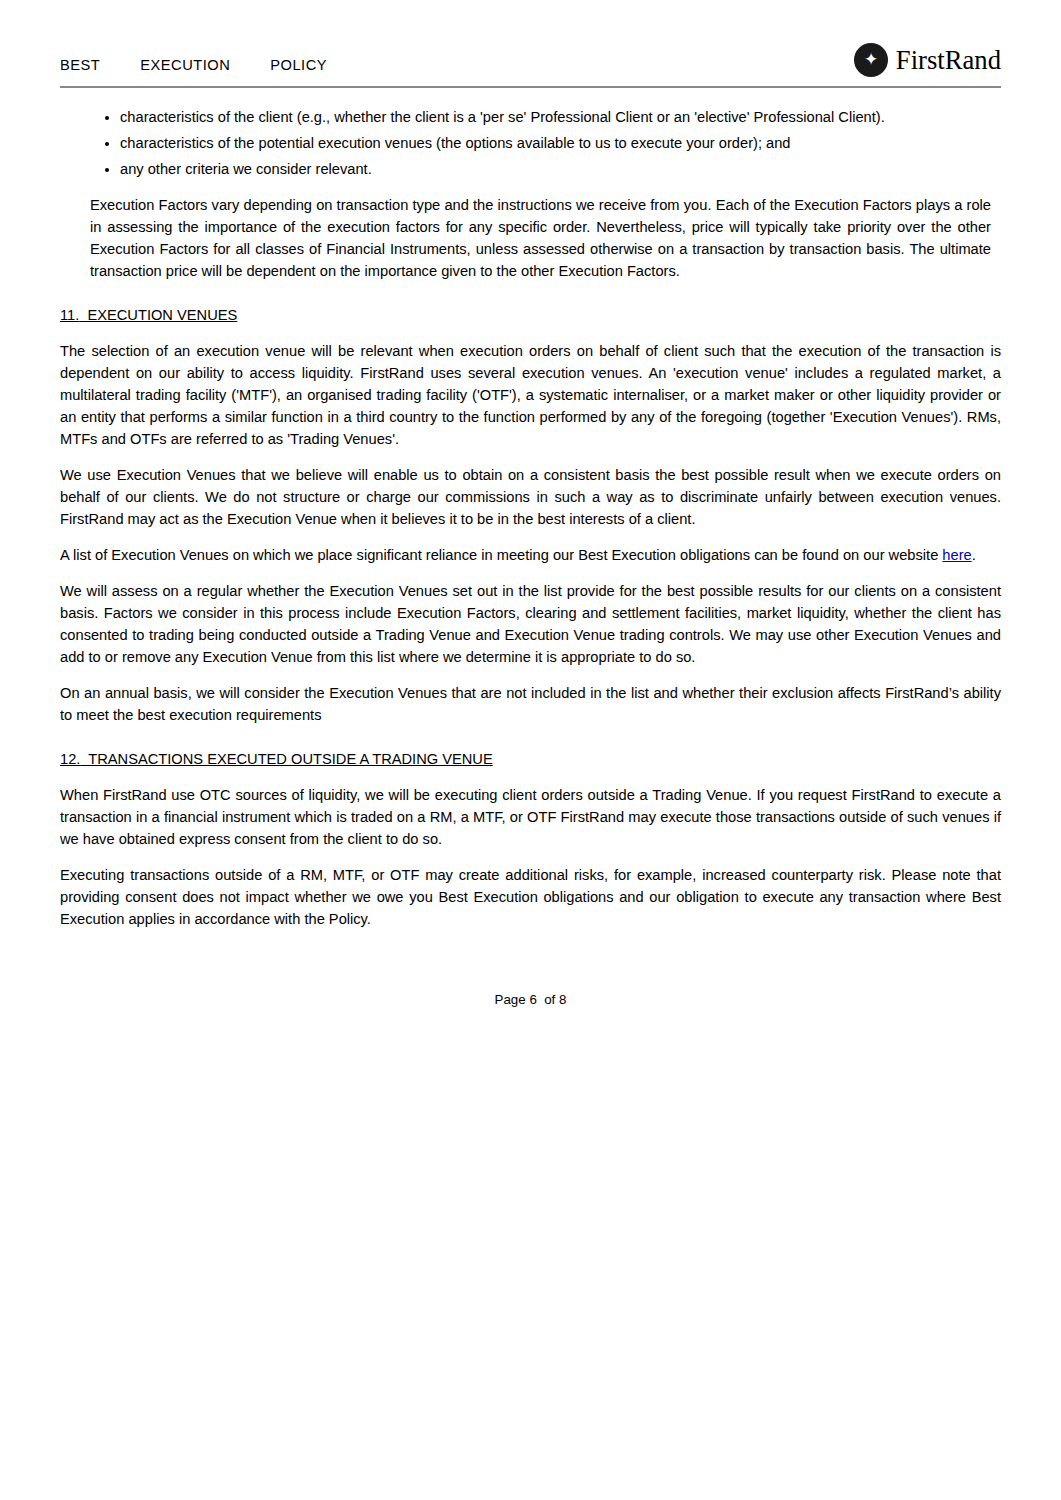BEST EXECUTION POLICY
✦FirstRand
characteristics of the client (e.g., whether the client is a 'per se' Professional Client or an 'elective' Professional Client).
characteristics of the potential execution venues (the options available to us to execute your order); and
any other criteria we consider relevant.
Execution Factors vary depending on transaction type and the instructions we receive from you. Each of the Execution Factors plays a role in assessing the importance of the execution factors for any specific order. Nevertheless, price will typically take priority over the other Execution Factors for all classes of Financial Instruments, unless assessed otherwise on a transaction by transaction basis. The ultimate transaction price will be dependent on the importance given to the other Execution Factors.
11. EXECUTION VENUES
The selection of an execution venue will be relevant when execution orders on behalf of client such that the execution of the transaction is dependent on our ability to access liquidity. FirstRand uses several execution venues. An 'execution venue' includes a regulated market, a multilateral trading facility ('MTF'), an organised trading facility ('OTF'), a systematic internaliser, or a market maker or other liquidity provider or an entity that performs a similar function in a third country to the function performed by any of the foregoing (together 'Execution Venues'). RMs, MTFs and OTFs are referred to as 'Trading Venues'.
We use Execution Venues that we believe will enable us to obtain on a consistent basis the best possible result when we execute orders on behalf of our clients. We do not structure or charge our commissions in such a way as to discriminate unfairly between execution venues. FirstRand may act as the Execution Venue when it believes it to be in the best interests of a client.
A list of Execution Venues on which we place significant reliance in meeting our Best Execution obligations can be found on our website here.
We will assess on a regular whether the Execution Venues set out in the list provide for the best possible results for our clients on a consistent basis. Factors we consider in this process include Execution Factors, clearing and settlement facilities, market liquidity, whether the client has consented to trading being conducted outside a Trading Venue and Execution Venue trading controls. We may use other Execution Venues and add to or remove any Execution Venue from this list where we determine it is appropriate to do so.
On an annual basis, we will consider the Execution Venues that are not included in the list and whether their exclusion affects FirstRand’s ability to meet the best execution requirements
12. TRANSACTIONS EXECUTED OUTSIDE A TRADING VENUE
When FirstRand use OTC sources of liquidity, we will be executing client orders outside a Trading Venue. If you request FirstRand to execute a transaction in a financial instrument which is traded on a RM, a MTF, or OTF FirstRand may execute those transactions outside of such venues if we have obtained express consent from the client to do so.
Executing transactions outside of a RM, MTF, or OTF may create additional risks, for example, increased counterparty risk. Please note that providing consent does not impact whether we owe you Best Execution obligations and our obligation to execute any transaction where Best Execution applies in accordance with the Policy.
Page 6 of 8